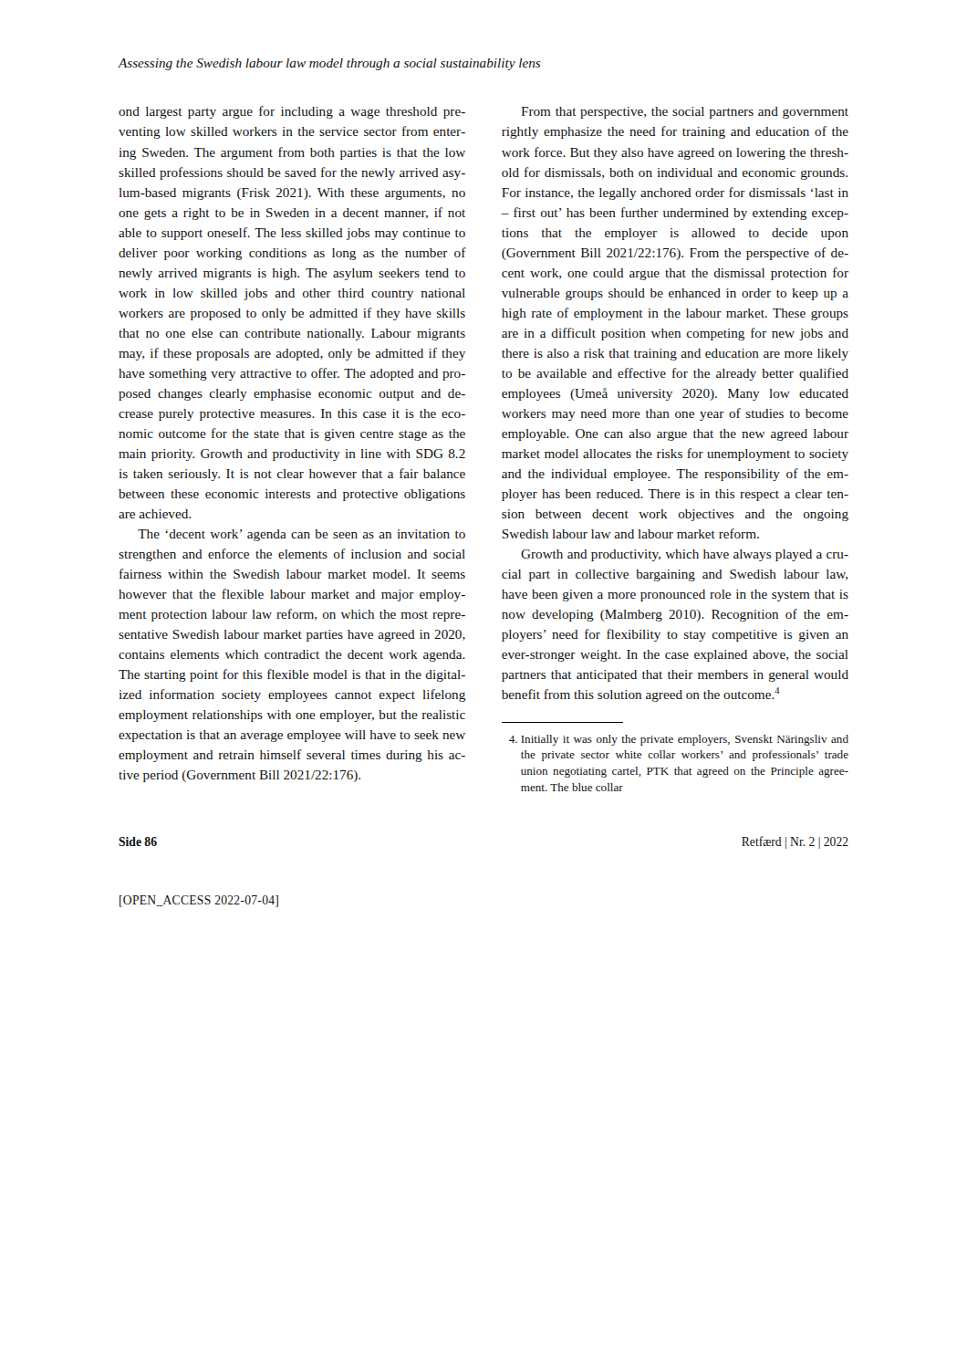Assessing the Swedish labour law model through a social sustainability lens
ond largest party argue for including a wage threshold preventing low skilled workers in the service sector from entering Sweden. The argument from both parties is that the low skilled professions should be saved for the newly arrived asylum-based migrants (Frisk 2021). With these arguments, no one gets a right to be in Sweden in a decent manner, if not able to support oneself. The less skilled jobs may continue to deliver poor working conditions as long as the number of newly arrived migrants is high. The asylum seekers tend to work in low skilled jobs and other third country national workers are proposed to only be admitted if they have skills that no one else can contribute nationally. Labour migrants may, if these proposals are adopted, only be admitted if they have something very attractive to offer. The adopted and proposed changes clearly emphasise economic output and decrease purely protective measures. In this case it is the economic outcome for the state that is given centre stage as the main priority. Growth and productivity in line with SDG 8.2 is taken seriously. It is not clear however that a fair balance between these economic interests and protective obligations are achieved.
The ‘decent work’ agenda can be seen as an invitation to strengthen and enforce the elements of inclusion and social fairness within the Swedish labour market model. It seems however that the flexible labour market and major employment protection labour law reform, on which the most representative Swedish labour market parties have agreed in 2020, contains elements which contradict the decent work agenda. The starting point for this flexible model is that in the digitalized information society employees cannot expect lifelong employment relationships with one employer, but the realistic expectation is that an average employee will have to seek new employment and retrain himself several times during his active period (Government Bill 2021/22:176).
From that perspective, the social partners and government rightly emphasize the need for training and education of the work force. But they also have agreed on lowering the threshold for dismissals, both on individual and economic grounds. For instance, the legally anchored order for dismissals ‘last in – first out’ has been further undermined by extending exceptions that the employer is allowed to decide upon (Government Bill 2021/22:176). From the perspective of decent work, one could argue that the dismissal protection for vulnerable groups should be enhanced in order to keep up a high rate of employment in the labour market. These groups are in a difficult position when competing for new jobs and there is also a risk that training and education are more likely to be available and effective for the already better qualified employees (Umeå university 2020). Many low educated workers may need more than one year of studies to become employable. One can also argue that the new agreed labour market model allocates the risks for unemployment to society and the individual employee. The responsibility of the employer has been reduced. There is in this respect a clear tension between decent work objectives and the ongoing Swedish labour law and labour market reform.
Growth and productivity, which have always played a crucial part in collective bargaining and Swedish labour law, have been given a more pronounced role in the system that is now developing (Malmberg 2010). Recognition of the employers’ need for flexibility to stay competitive is given an ever-stronger weight. In the case explained above, the social partners that anticipated that their members in general would benefit from this solution agreed on the outcome.4
Initially it was only the private employers, Svenskt Näringsliv and the private sector white collar workers’ and professionals’ trade union negotiating cartel, PTK that agreed on the Principle agreement. The blue collar
Side 86 Retfærd | Nr. 2 | 2022
[OPEN_ACCESS 2022-07-04]